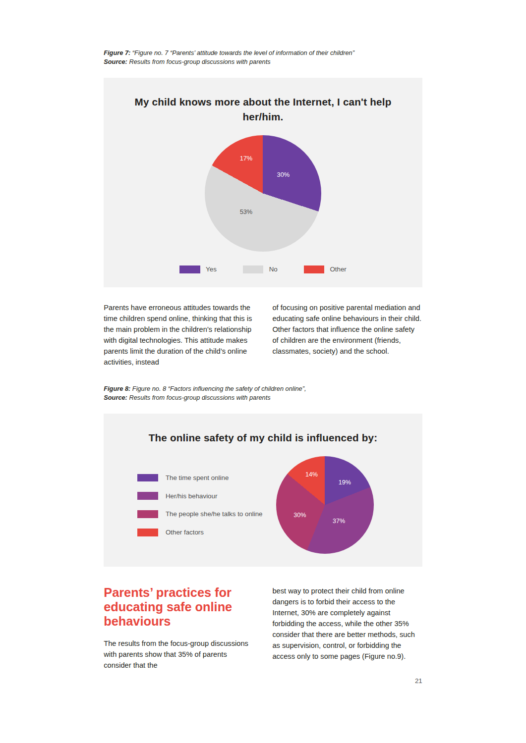Figure 7: “Figure no. 7 “Parents’ attitude towards the level of information of their children”
Source: Results from focus-group discussions with parents
My child knows more about the Internet, I can't help her/him.
30% 53% 17%
Yes No Other
Parents have erroneous attitudes towards the time children spend online, thinking that this is the main problem in the children’s relationship with digital technologies. This attitude makes parents limit the duration of the child’s online activities, instead
of focusing on positive parental mediation and educating safe online behaviours in their child. Other factors that influence the online safety of children are the environment (friends, classmates, society) and the school.
Figure 8: Figure no. 8 “Factors influencing the safety of children online”,
Source: Results from focus-group discussions with parents
The online safety of my child is influenced by:
The time spent online Her/his behaviour The people she/he talks to online Other factors
19% 37% 30% 14%
Parents’ practices for educating safe online behaviours
The results from the focus-group discussions with parents show that 35% of parents consider that the
best way to protect their child from online dangers is to forbid their access to the Internet, 30% are completely against forbidding the access, while the other 35% consider that there are better methods, such as supervision, control, or forbidding the access only to some pages (Figure no.9).
21